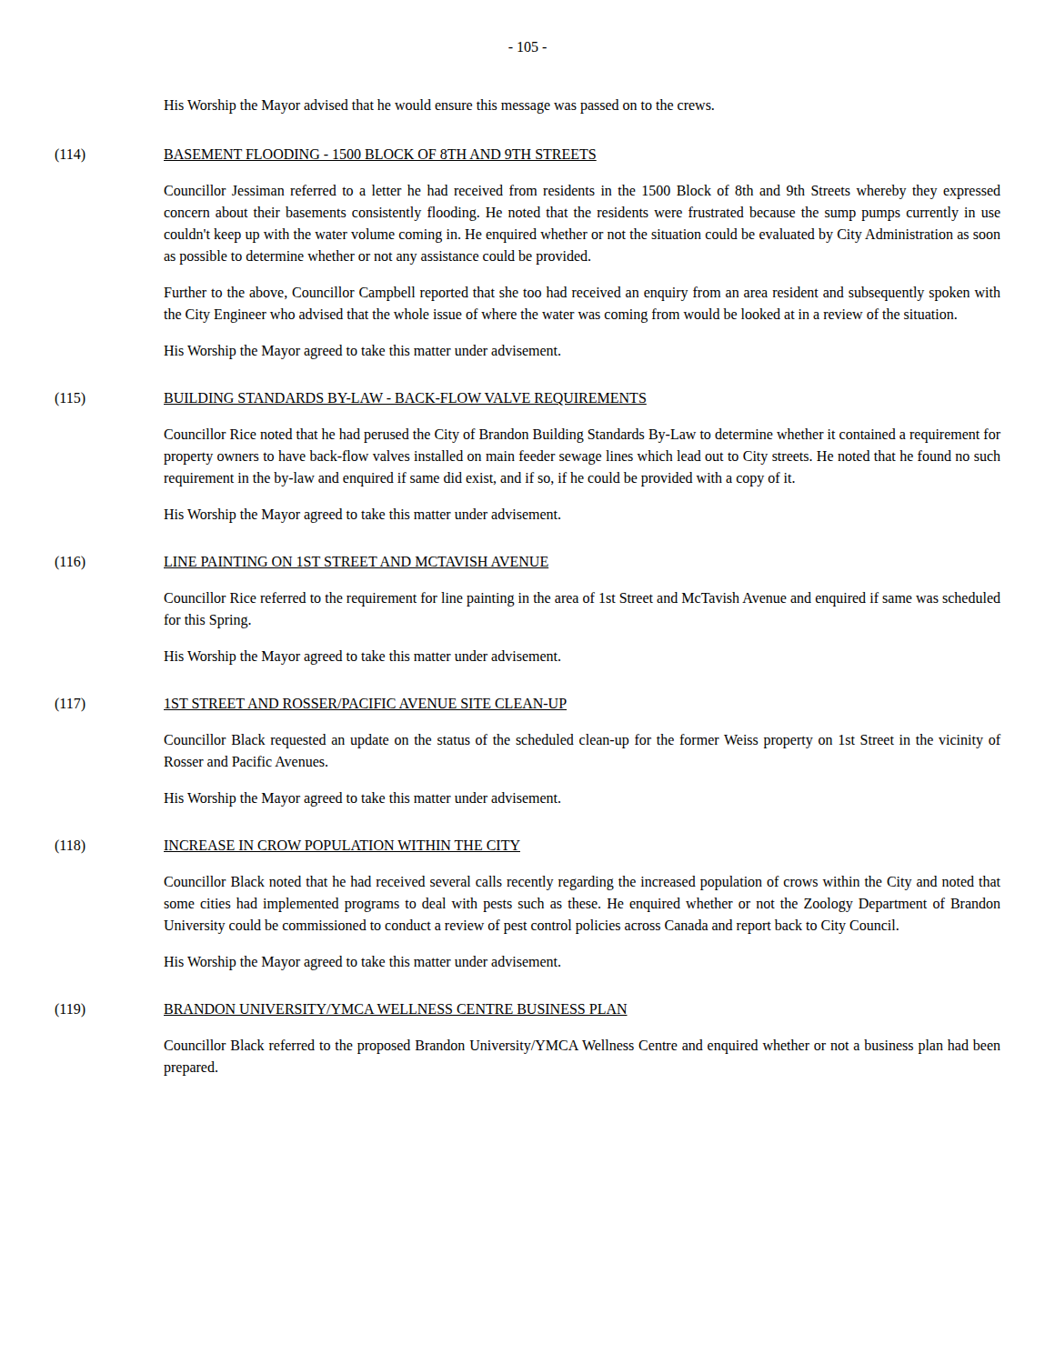- 105 -
His Worship the Mayor advised that he would ensure this message was passed on to the crews.
(114)
BASEMENT FLOODING - 1500 BLOCK OF 8TH AND 9TH STREETS
Councillor Jessiman referred to a letter he had received from residents in the 1500 Block of 8th and 9th Streets whereby they expressed concern about their basements consistently flooding. He noted that the residents were frustrated because the sump pumps currently in use couldn't keep up with the water volume coming in. He enquired whether or not the situation could be evaluated by City Administration as soon as possible to determine whether or not any assistance could be provided.
Further to the above, Councillor Campbell reported that she too had received an enquiry from an area resident and subsequently spoken with the City Engineer who advised that the whole issue of where the water was coming from would be looked at in a review of the situation.
His Worship the Mayor agreed to take this matter under advisement.
(115)
BUILDING STANDARDS BY-LAW - BACK-FLOW VALVE REQUIREMENTS
Councillor Rice noted that he had perused the City of Brandon Building Standards By-Law to determine whether it contained a requirement for property owners to have back-flow valves installed on main feeder sewage lines which lead out to City streets. He noted that he found no such requirement in the by-law and enquired if same did exist, and if so, if he could be provided with a copy of it.
His Worship the Mayor agreed to take this matter under advisement.
(116)
LINE PAINTING ON 1ST STREET AND MCTAVISH AVENUE
Councillor Rice referred to the requirement for line painting in the area of 1st Street and McTavish Avenue and enquired if same was scheduled for this Spring.
His Worship the Mayor agreed to take this matter under advisement.
(117)
1ST STREET AND ROSSER/PACIFIC AVENUE SITE CLEAN-UP
Councillor Black requested an update on the status of the scheduled clean-up for the former Weiss property on 1st Street in the vicinity of Rosser and Pacific Avenues.
His Worship the Mayor agreed to take this matter under advisement.
(118)
INCREASE IN CROW POPULATION WITHIN THE CITY
Councillor Black noted that he had received several calls recently regarding the increased population of crows within the City and noted that some cities had implemented programs to deal with pests such as these. He enquired whether or not the Zoology Department of Brandon University could be commissioned to conduct a review of pest control policies across Canada and report back to City Council.
His Worship the Mayor agreed to take this matter under advisement.
(119)
BRANDON UNIVERSITY/YMCA WELLNESS CENTRE BUSINESS PLAN
Councillor Black referred to the proposed Brandon University/YMCA Wellness Centre and enquired whether or not a business plan had been prepared.